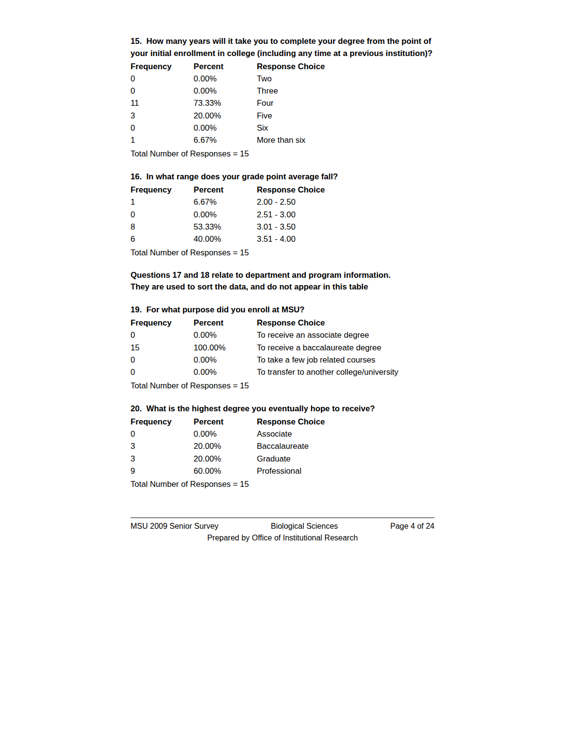15. How many years will it take you to complete your degree from the point of your initial enrollment in college (including any time at a previous institution)?
| Frequency | Percent | Response Choice |
| --- | --- | --- |
| 0 | 0.00% | Two |
| 0 | 0.00% | Three |
| 11 | 73.33% | Four |
| 3 | 20.00% | Five |
| 0 | 0.00% | Six |
| 1 | 6.67% | More than six |
Total Number of Responses = 15
16. In what range does your grade point average fall?
| Frequency | Percent | Response Choice |
| --- | --- | --- |
| 1 | 6.67% | 2.00 - 2.50 |
| 0 | 0.00% | 2.51 - 3.00 |
| 8 | 53.33% | 3.01 - 3.50 |
| 6 | 40.00% | 3.51 - 4.00 |
Total Number of Responses = 15
Questions 17 and 18 relate to department and program information.
They are used to sort the data, and do not appear in this table
19. For what purpose did you enroll at MSU?
| Frequency | Percent | Response Choice |
| --- | --- | --- |
| 0 | 0.00% | To receive an associate degree |
| 15 | 100.00% | To receive a baccalaureate degree |
| 0 | 0.00% | To take a few job related courses |
| 0 | 0.00% | To transfer to another college/university |
Total Number of Responses = 15
20. What is the highest degree you eventually hope to receive?
| Frequency | Percent | Response Choice |
| --- | --- | --- |
| 0 | 0.00% | Associate |
| 3 | 20.00% | Baccalaureate |
| 3 | 20.00% | Graduate |
| 9 | 60.00% | Professional |
Total Number of Responses = 15
MSU 2009 Senior Survey
Biological Sciences
Page 4 of 24
Prepared by Office of Institutional Research